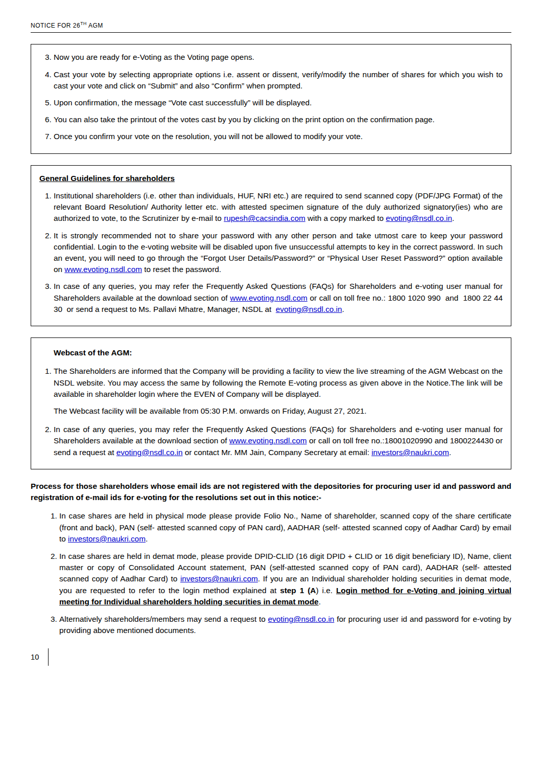NOTICE FOR 26TH AGM
Now you are ready for e-Voting as the Voting page opens.
Cast your vote by selecting appropriate options i.e. assent or dissent, verify/modify the number of shares for which you wish to cast your vote and click on “Submit” and also “Confirm” when prompted.
Upon confirmation, the message “Vote cast successfully” will be displayed.
You can also take the printout of the votes cast by you by clicking on the print option on the confirmation page.
Once you confirm your vote on the resolution, you will not be allowed to modify your vote.
General Guidelines for shareholders
Institutional shareholders (i.e. other than individuals, HUF, NRI etc.) are required to send scanned copy (PDF/JPG Format) of the relevant Board Resolution/ Authority letter etc. with attested specimen signature of the duly authorized signatory(ies) who are authorized to vote, to the Scrutinizer by e-mail to rupesh@cacsindia.com with a copy marked to evoting@nsdl.co.in.
It is strongly recommended not to share your password with any other person and take utmost care to keep your password confidential. Login to the e-voting website will be disabled upon five unsuccessful attempts to key in the correct password. In such an event, you will need to go through the “Forgot User Details/Password?” or “Physical User Reset Password?” option available on www.evoting.nsdl.com to reset the password.
In case of any queries, you may refer the Frequently Asked Questions (FAQs) for Shareholders and e-voting user manual for Shareholders available at the download section of www.evoting.nsdl.com or call on toll free no.: 1800 1020 990 and 1800 22 44 30 or send a request to Ms. Pallavi Mhatre, Manager, NSDL at evoting@nsdl.co.in.
Webcast of the AGM:
The Shareholders are informed that the Company will be providing a facility to view the live streaming of the AGM Webcast on the NSDL website. You may access the same by following the Remote E-voting process as given above in the Notice.The link will be available in shareholder login where the EVEN of Company will be displayed.
The Webcast facility will be available from 05:30 P.M. onwards on Friday, August 27, 2021.
In case of any queries, you may refer the Frequently Asked Questions (FAQs) for Shareholders and e-voting user manual for Shareholders available at the download section of www.evoting.nsdl.com or call on toll free no.:18001020990 and 1800224430 or send a request at evoting@nsdl.co.in or contact Mr. MM Jain, Company Secretary at email: investors@naukri.com.
Process for those shareholders whose email ids are not registered with the depositories for procuring user id and password and registration of e-mail ids for e-voting for the resolutions set out in this notice:-
In case shares are held in physical mode please provide Folio No., Name of shareholder, scanned copy of the share certificate (front and back), PAN (self- attested scanned copy of PAN card), AADHAR (self- attested scanned copy of Aadhar Card) by email to investors@naukri.com.
In case shares are held in demat mode, please provide DPID-CLID (16 digit DPID + CLID or 16 digit beneficiary ID), Name, client master or copy of Consolidated Account statement, PAN (self-attested scanned copy of PAN card), AADHAR (self- attested scanned copy of Aadhar Card) to investors@naukri.com. If you are an Individual shareholder holding securities in demat mode, you are requested to refer to the login method explained at step 1 (A) i.e. Login method for e-Voting and joining virtual meeting for Individual shareholders holding securities in demat mode.
Alternatively shareholders/members may send a request to evoting@nsdl.co.in for procuring user id and password for e-voting by providing above mentioned documents.
10